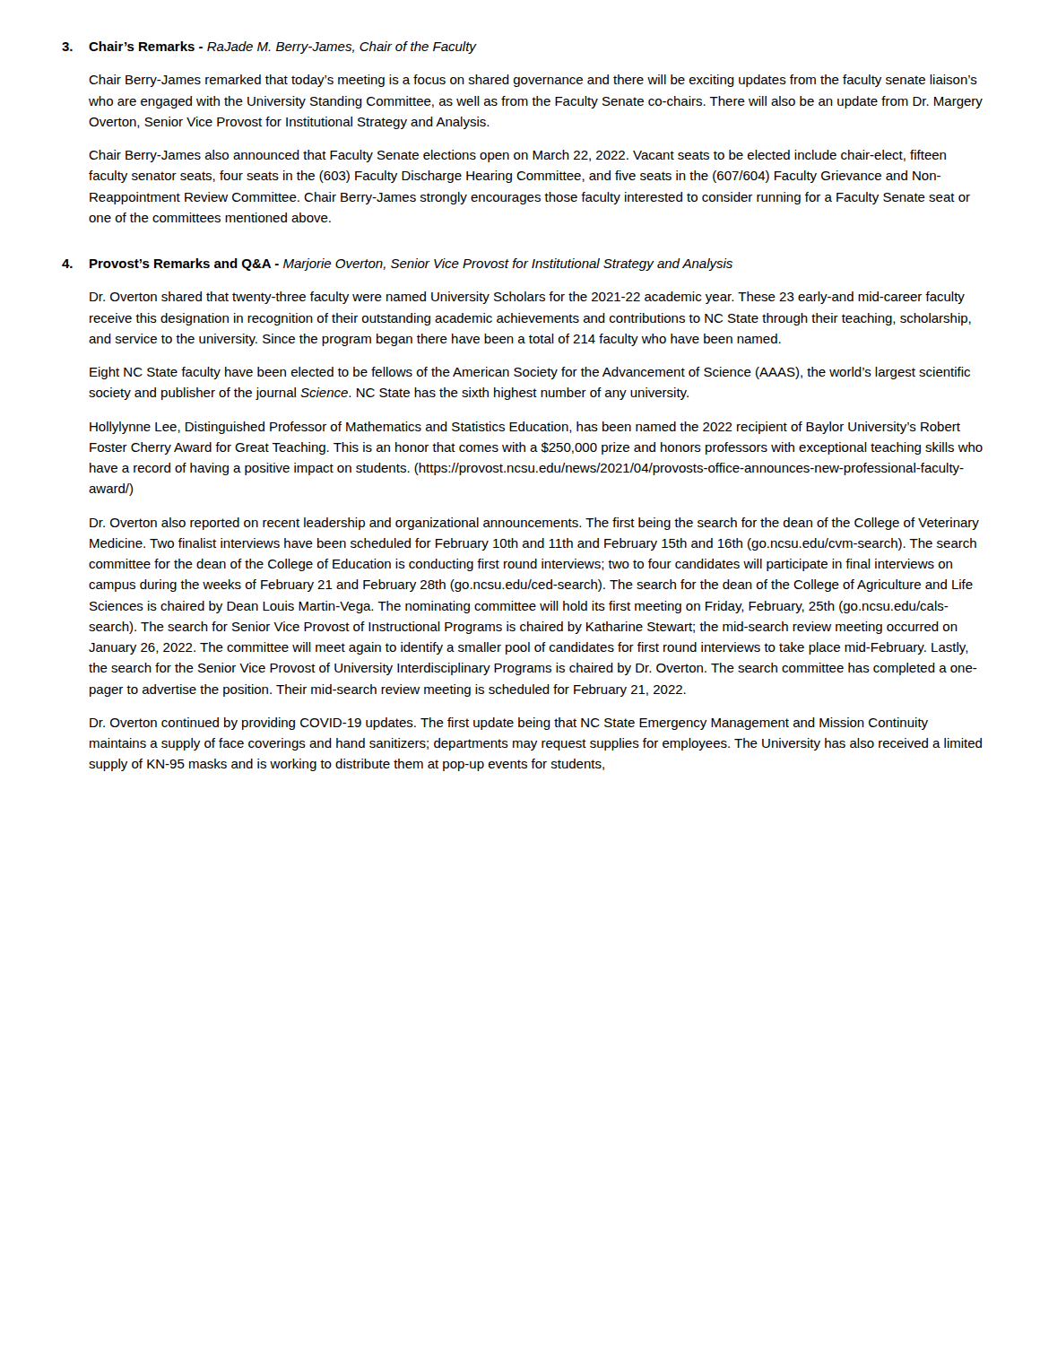Chair’s Remarks - RaJade M. Berry-James, Chair of the Faculty
Chair Berry-James remarked that today’s meeting is a focus on shared governance and there will be exciting updates from the faculty senate liaison’s who are engaged with the University Standing Committee, as well as from the Faculty Senate co-chairs. There will also be an update from Dr. Margery Overton, Senior Vice Provost for Institutional Strategy and Analysis.
Chair Berry-James also announced that Faculty Senate elections open on March 22, 2022. Vacant seats to be elected include chair-elect, fifteen faculty senator seats, four seats in the (603) Faculty Discharge Hearing Committee, and five seats in the (607/604) Faculty Grievance and Non-Reappointment Review Committee. Chair Berry-James strongly encourages those faculty interested to consider running for a Faculty Senate seat or one of the committees mentioned above.
Provost’s Remarks and Q&A - Marjorie Overton, Senior Vice Provost for Institutional Strategy and Analysis
Dr. Overton shared that twenty-three faculty were named University Scholars for the 2021-22 academic year. These 23 early-and mid-career faculty receive this designation in recognition of their outstanding academic achievements and contributions to NC State through their teaching, scholarship, and service to the university. Since the program began there have been a total of 214 faculty who have been named.
Eight NC State faculty have been elected to be fellows of the American Society for the Advancement of Science (AAAS), the world’s largest scientific society and publisher of the journal Science. NC State has the sixth highest number of any university.
Hollylynne Lee, Distinguished Professor of Mathematics and Statistics Education, has been named the 2022 recipient of Baylor University’s Robert Foster Cherry Award for Great Teaching. This is an honor that comes with a $250,000 prize and honors professors with exceptional teaching skills who have a record of having a positive impact on students. (https://provost.ncsu.edu/news/2021/04/provosts-office-announces-new-professional-faculty-award/)
Dr. Overton also reported on recent leadership and organizational announcements. The first being the search for the dean of the College of Veterinary Medicine. Two finalist interviews have been scheduled for February 10th and 11th and February 15th and 16th (go.ncsu.edu/cvm-search). The search committee for the dean of the College of Education is conducting first round interviews; two to four candidates will participate in final interviews on campus during the weeks of February 21 and February 28th (go.ncsu.edu/ced-search). The search for the dean of the College of Agriculture and Life Sciences is chaired by Dean Louis Martin-Vega. The nominating committee will hold its first meeting on Friday, February, 25th (go.ncsu.edu/cals-search). The search for Senior Vice Provost of Instructional Programs is chaired by Katharine Stewart; the mid-search review meeting occurred on January 26, 2022. The committee will meet again to identify a smaller pool of candidates for first round interviews to take place mid-February. Lastly, the search for the Senior Vice Provost of University Interdisciplinary Programs is chaired by Dr. Overton. The search committee has completed a one-pager to advertise the position. Their mid-search review meeting is scheduled for February 21, 2022.
Dr. Overton continued by providing COVID-19 updates. The first update being that NC State Emergency Management and Mission Continuity maintains a supply of face coverings and hand sanitizers; departments may request supplies for employees. The University has also received a limited supply of KN-95 masks and is working to distribute them at pop-up events for students,